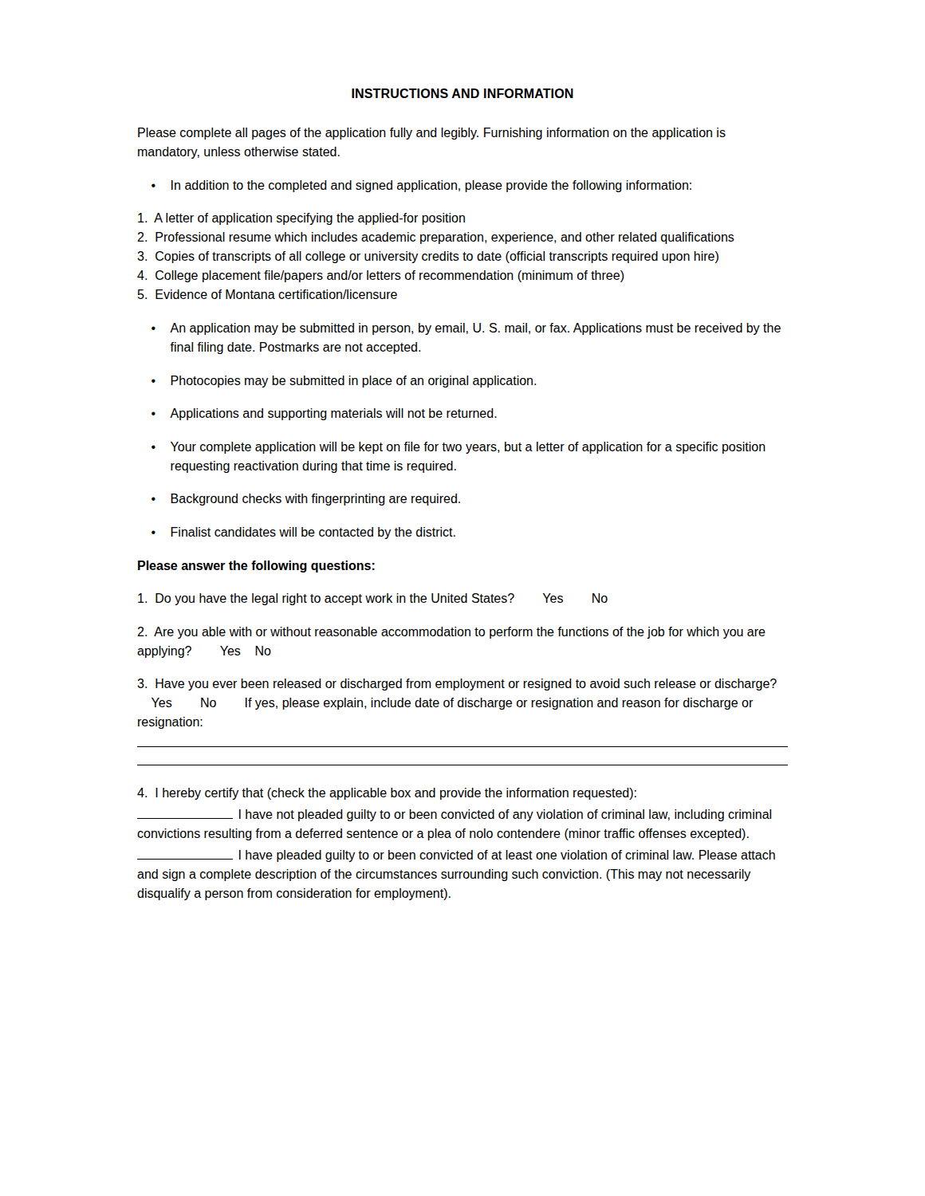INSTRUCTIONS AND INFORMATION
Please complete all pages of the application fully and legibly. Furnishing information on the application is mandatory, unless otherwise stated.
In addition to the completed and signed application, please provide the following information:
1. A letter of application specifying the applied-for position
2. Professional resume which includes academic preparation, experience, and other related qualifications
3. Copies of transcripts of all college or university credits to date (official transcripts required upon hire)
4. College placement file/papers and/or letters of recommendation (minimum of three)
5. Evidence of Montana certification/licensure
An application may be submitted in person, by email, U. S. mail, or fax. Applications must be received by the final filing date. Postmarks are not accepted.
Photocopies may be submitted in place of an original application.
Applications and supporting materials will not be returned.
Your complete application will be kept on file for two years, but a letter of application for a specific position requesting reactivation during that time is required.
Background checks with fingerprinting are required.
Finalist candidates will be contacted by the district.
Please answer the following questions:
1. Do you have the legal right to accept work in the United States? Yes No
2. Are you able with or without reasonable accommodation to perform the functions of the job for which you are applying? Yes No
3. Have you ever been released or discharged from employment or resigned to avoid such release or discharge? Yes No If yes, please explain, include date of discharge or resignation and reason for discharge or resignation:
4. I hereby certify that (check the applicable box and provide the information requested):
I have not pleaded guilty to or been convicted of any violation of criminal law, including criminal convictions resulting from a deferred sentence or a plea of nolo contendere (minor traffic offenses excepted).
I have pleaded guilty to or been convicted of at least one violation of criminal law. Please attach and sign a complete description of the circumstances surrounding such conviction. (This may not necessarily disqualify a person from consideration for employment).